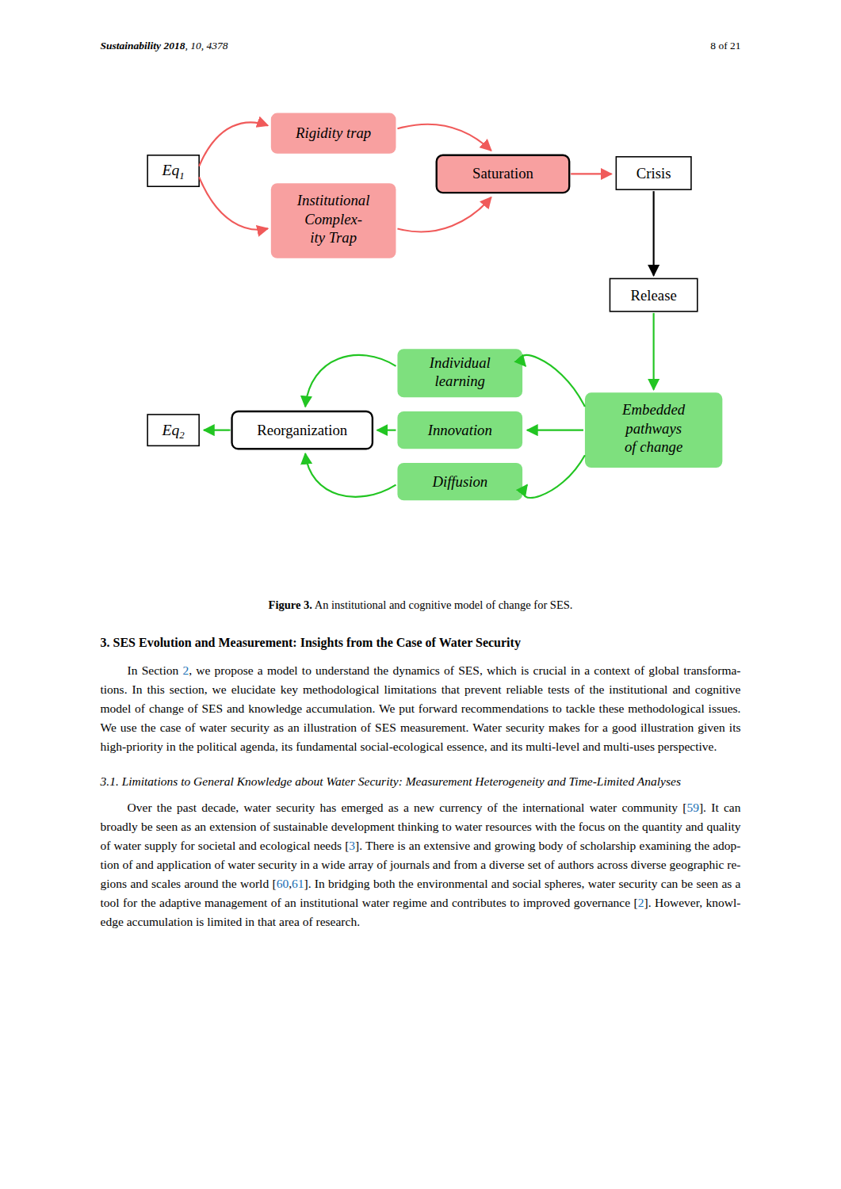Sustainability 2018, 10, 4378
8 of 21
An institutional and cognitive model of change for SES Flow diagram: Eq1 leads through Rigidity trap and Institutional Complexity Trap to Saturation, then Crisis, then Release, then Embedded pathways of change, which through Individual learning, Innovation and Diffusion leads to Reorganization and Eq2. Rigidity trap Institutional Complex- ity Trap Eq1 Saturation Crisis Release Embedded pathways of change Individual learning Innovation Diffusion Reorganization Eq2
Figure 3. An institutional and cognitive model of change for SES.
3. SES Evolution and Measurement: Insights from the Case of Water Security
In Section 2, we propose a model to understand the dynamics of SES, which is crucial in a context of global transformations. In this section, we elucidate key methodological limitations that prevent reliable tests of the institutional and cognitive model of change of SES and knowledge accumulation. We put forward recommendations to tackle these methodological issues. We use the case of water security as an illustration of SES measurement. Water security makes for a good illustration given its high-priority in the political agenda, its fundamental social-ecological essence, and its multi-level and multi-uses perspective.
3.1. Limitations to General Knowledge about Water Security: Measurement Heterogeneity and Time-Limited Analyses
Over the past decade, water security has emerged as a new currency of the international water community [59]. It can broadly be seen as an extension of sustainable development thinking to water resources with the focus on the quantity and quality of water supply for societal and ecological needs [3]. There is an extensive and growing body of scholarship examining the adoption of and application of water security in a wide array of journals and from a diverse set of authors across diverse geographic regions and scales around the world [60,61]. In bridging both the environmental and social spheres, water security can be seen as a tool for the adaptive management of an institutional water regime and contributes to improved governance [2]. However, knowledge accumulation is limited in that area of research.